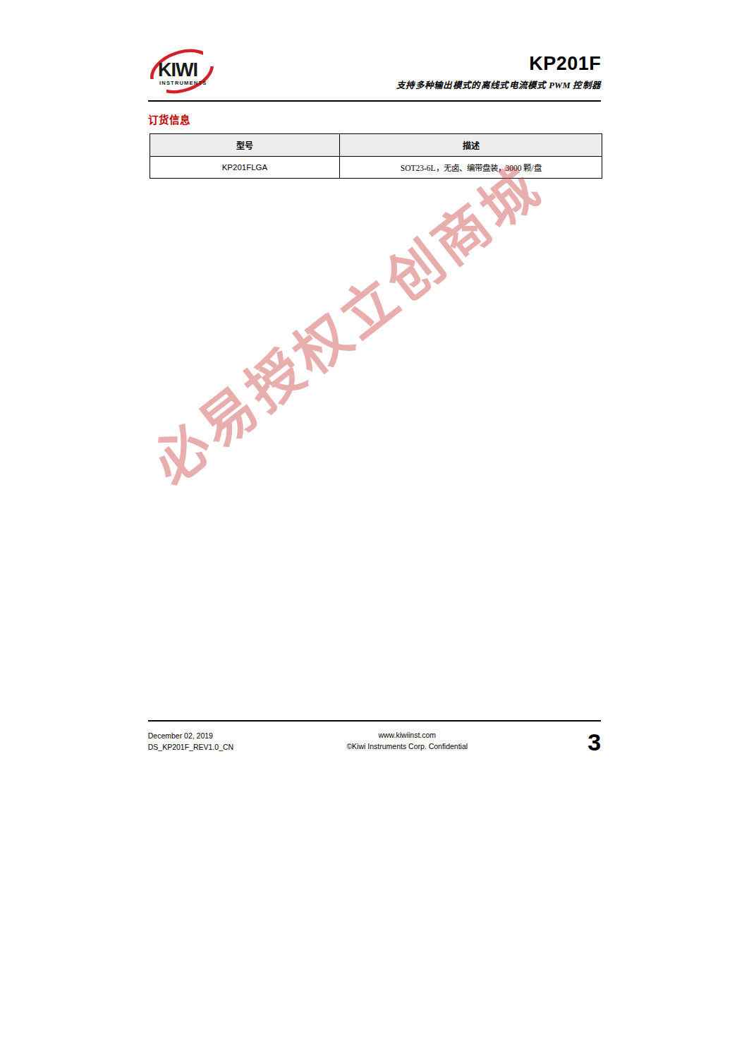KIWI INSTRUMENTS
KP201F
支持多种输出模式的离线式电流模式 PWM 控制器
订货信息
| 型号 | 描述 |
| --- | --- |
| KP201FLGA | SOT23-6L，无卤、编带盘装，3000 颗/盘 |
必易授权立创商城
December 02, 2019
DS_KP201F_REV1.0_CN
www.kiwiinst.com
©Kiwi Instruments Corp. Confidential
3